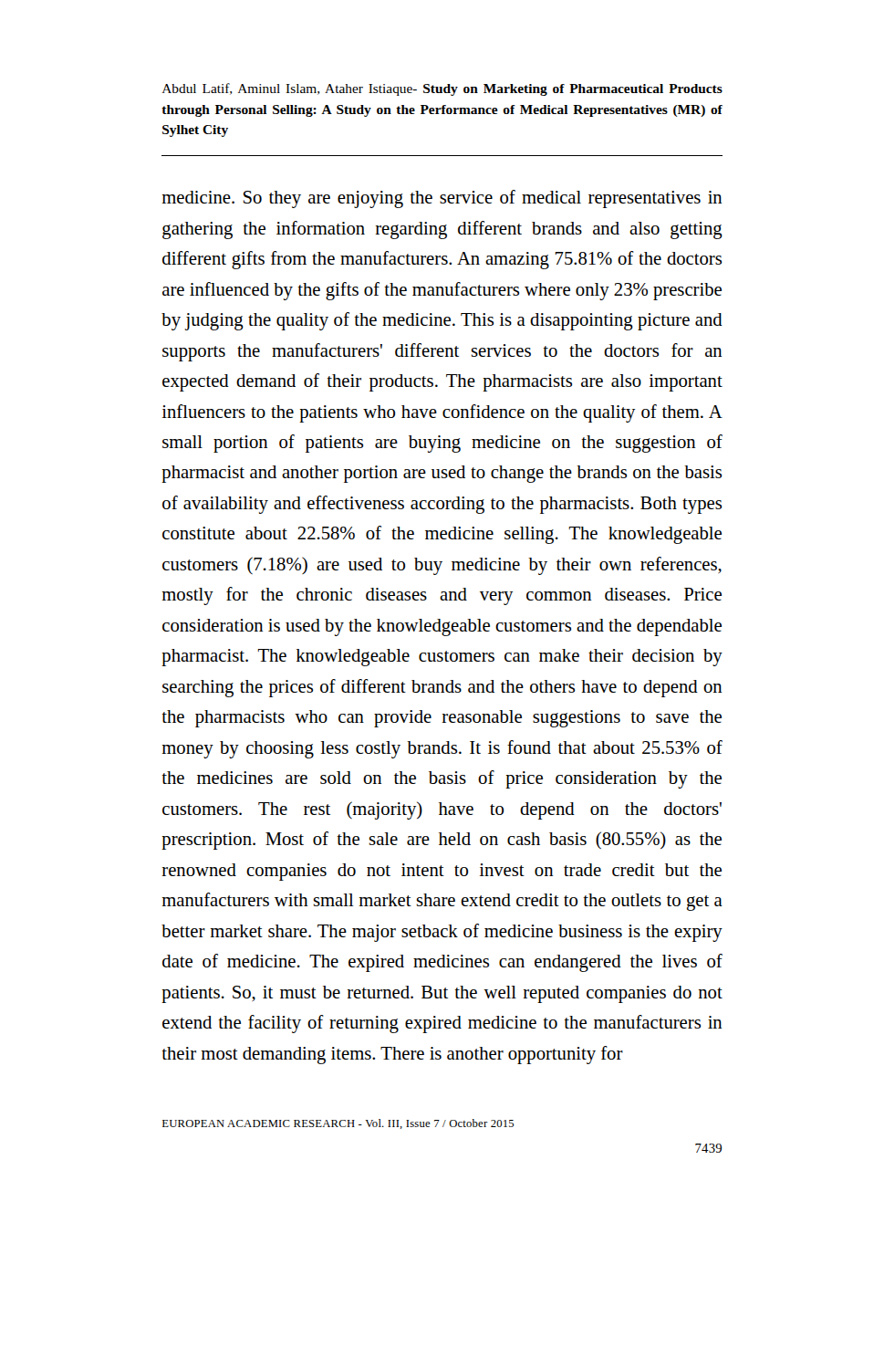Abdul Latif, Aminul Islam, Ataher Istiaque- Study on Marketing of Pharmaceutical Products through Personal Selling: A Study on the Performance of Medical Representatives (MR) of Sylhet City
medicine. So they are enjoying the service of medical representatives in gathering the information regarding different brands and also getting different gifts from the manufacturers. An amazing 75.81% of the doctors are influenced by the gifts of the manufacturers where only 23% prescribe by judging the quality of the medicine. This is a disappointing picture and supports the manufacturers' different services to the doctors for an expected demand of their products. The pharmacists are also important influencers to the patients who have confidence on the quality of them. A small portion of patients are buying medicine on the suggestion of pharmacist and another portion are used to change the brands on the basis of availability and effectiveness according to the pharmacists. Both types constitute about 22.58% of the medicine selling. The knowledgeable customers (7.18%) are used to buy medicine by their own references, mostly for the chronic diseases and very common diseases. Price consideration is used by the knowledgeable customers and the dependable pharmacist. The knowledgeable customers can make their decision by searching the prices of different brands and the others have to depend on the pharmacists who can provide reasonable suggestions to save the money by choosing less costly brands. It is found that about 25.53% of the medicines are sold on the basis of price consideration by the customers. The rest (majority) have to depend on the doctors' prescription. Most of the sale are held on cash basis (80.55%) as the renowned companies do not intent to invest on trade credit but the manufacturers with small market share extend credit to the outlets to get a better market share. The major setback of medicine business is the expiry date of medicine. The expired medicines can endangered the lives of patients. So, it must be returned. But the well reputed companies do not extend the facility of returning expired medicine to the manufacturers in their most demanding items. There is another opportunity for
EUROPEAN ACADEMIC RESEARCH - Vol. III, Issue 7 / October 2015
7439